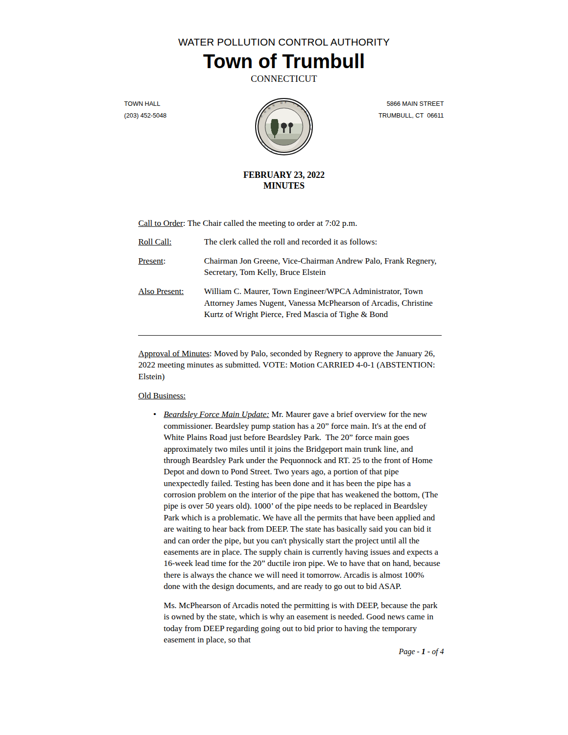WATER POLLUTION CONTROL AUTHORITY
Town of Trumbull
CONNECTICUT
TOWN HALL
(203) 452-5048
T O W N O F T R U M B U L L C O N N E C T I C U T
5866 MAIN STREET
TRUMBULL, CT 06611
FEBRUARY 23, 2022
MINUTES
Call to Order: The Chair called the meeting to order at 7:02 p.m.
| Roll Call: | The clerk called the roll and recorded it as follows: |
| Present : | Chairman Jon Greene, Vice-Chairman Andrew Palo, Frank Regnery, Secretary, Tom Kelly, Bruce Elstein |
| Also Present: | William C. Maurer, Town Engineer/WPCA Administrator, Town Attorney James Nugent, Vanessa McPhearson of Arcadis, Christine Kurtz of Wright Pierce, Fred Mascia of Tighe & Bond |
Approval of Minutes: Moved by Palo, seconded by Regnery to approve the January 26, 2022 meeting minutes as submitted. VOTE: Motion CARRIED 4-0-1 (ABSTENTION: Elstein)
Old Business:
Beardsley Force Main Update: Mr. Maurer gave a brief overview for the new commissioner. Beardsley pump station has a 20” force main. It's at the end of White Plains Road just before Beardsley Park. The 20” force main goes approximately two miles until it joins the Bridgeport main trunk line, and through Beardsley Park under the Pequonnock and RT. 25 to the front of Home Depot and down to Pond Street. Two years ago, a portion of that pipe unexpectedly failed. Testing has been done and it has been the pipe has a corrosion problem on the interior of the pipe that has weakened the bottom, (The pipe is over 50 years old). 1000’ of the pipe needs to be replaced in Beardsley Park which is a problematic. We have all the permits that have been applied and are waiting to hear back from DEEP. The state has basically said you can bid it and can order the pipe, but you can't physically start the project until all the easements are in place. The supply chain is currently having issues and expects a 16-week lead time for the 20” ductile iron pipe. We to have that on hand, because there is always the chance we will need it tomorrow. Arcadis is almost 100% done with the design documents, and are ready to go out to bid ASAP.
Ms. McPhearson of Arcadis noted the permitting is with DEEP, because the park is owned by the state, which is why an easement is needed. Good news came in today from DEEP regarding going out to bid prior to having the temporary easement in place, so that
Page - 1 - of 4